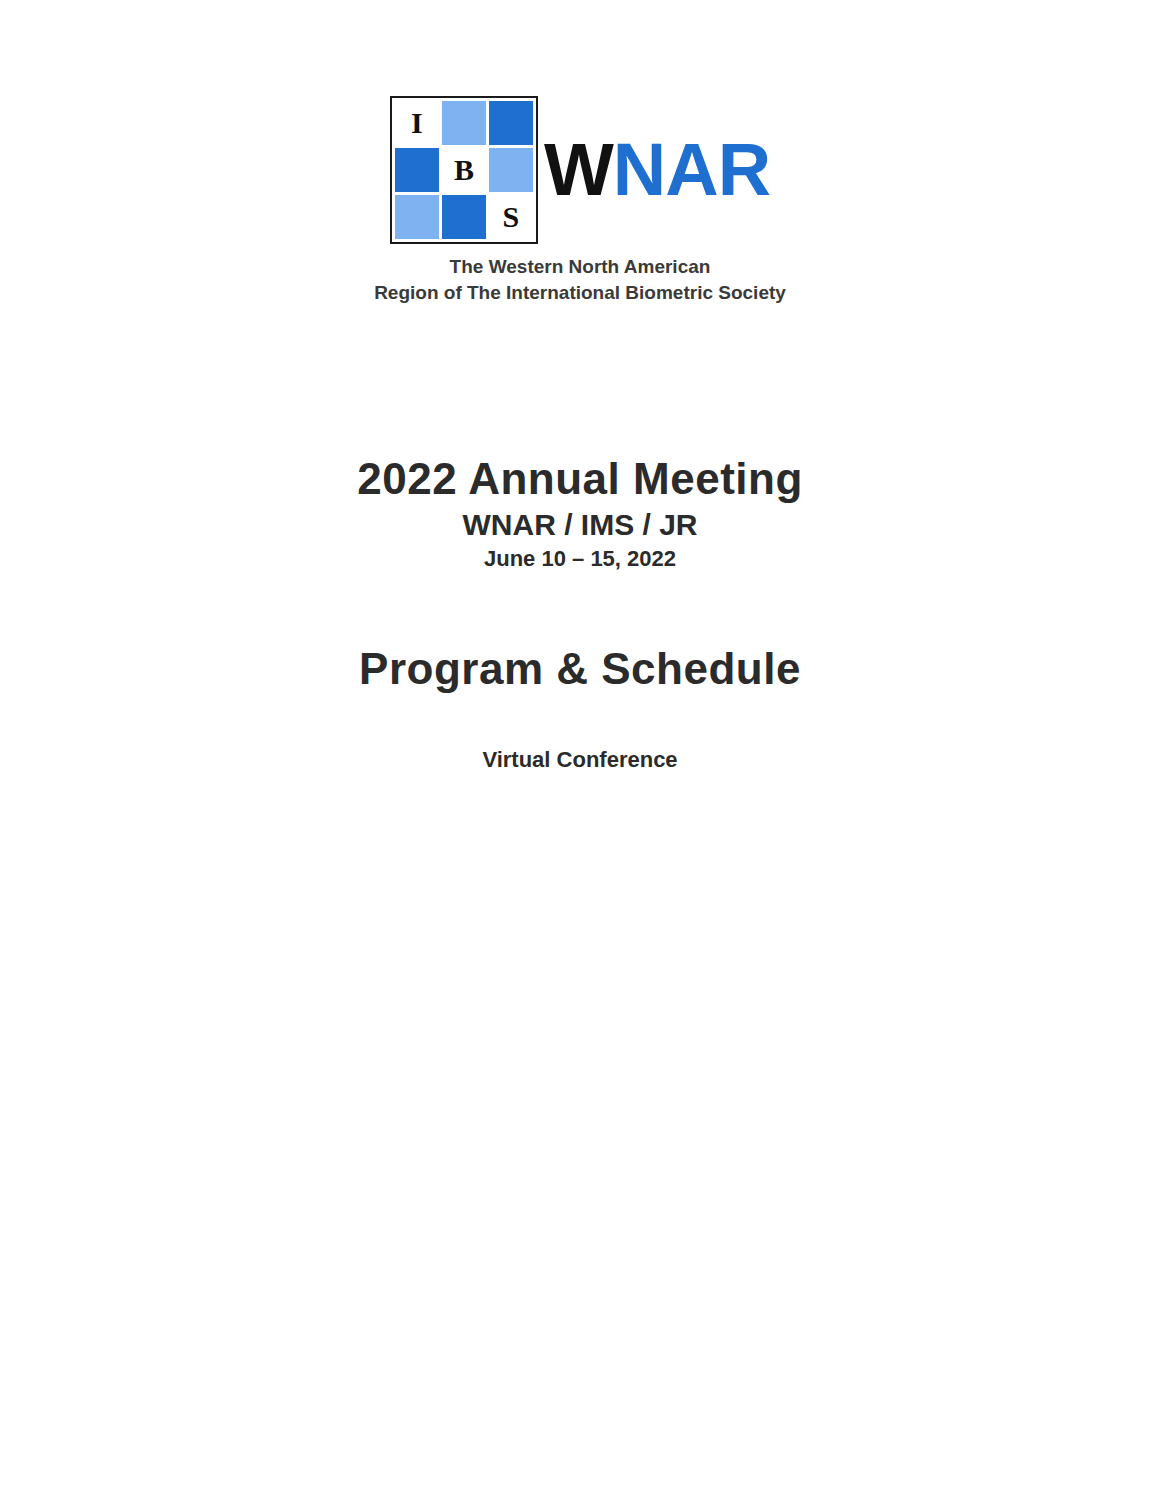I
B
S
WNAR
The Western North American
Region of The International Biometric Society
2022 Annual Meeting
WNAR / IMS / JR
June 10 – 15, 2022
Program & Schedule
Virtual Conference